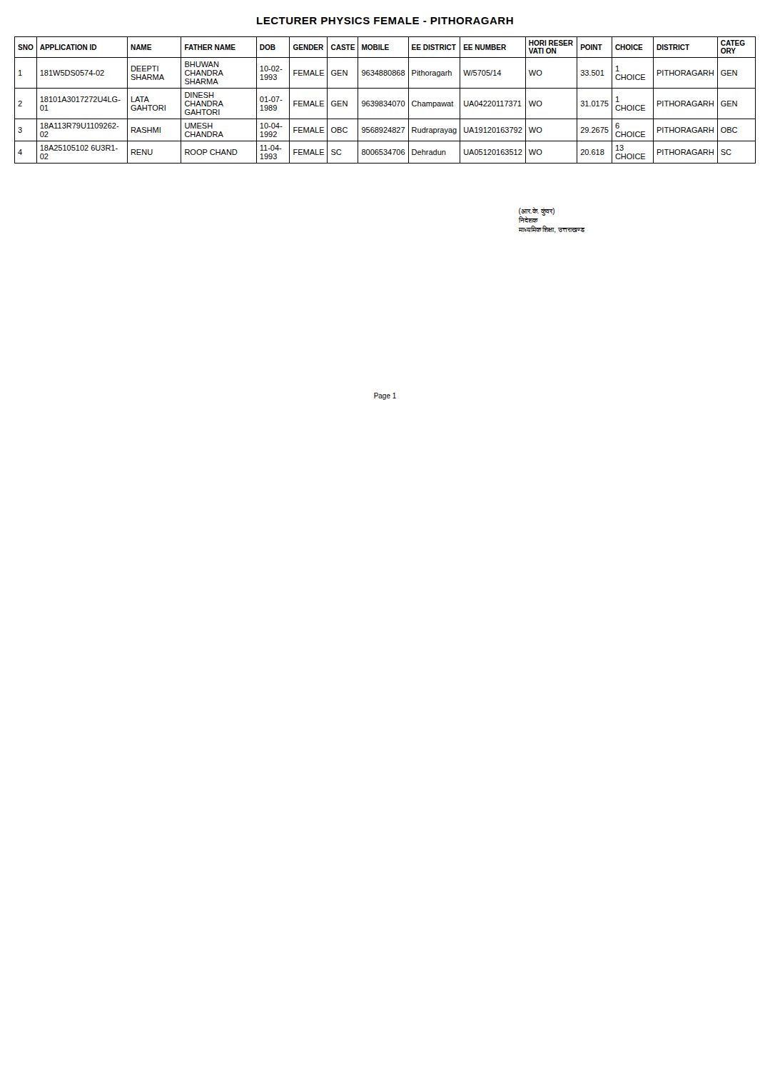LECTURER PHYSICS FEMALE - PITHORAGARH
| SNO | APPLICATION ID | NAME | FATHER NAME | DOB | GENDER | CASTE | MOBILE | EE DISTRICT | EE NUMBER | HORI RESER VATI ON | POINT | CHOICE | DISTRICT | CATEG ORY |
| --- | --- | --- | --- | --- | --- | --- | --- | --- | --- | --- | --- | --- | --- | --- |
| 1 | 181W5DS0574-02 | DEEPTI SHARMA | BHUWAN CHANDRA SHARMA | 10-02-1993 | FEMALE | GEN | 9634880868 | Pithoragarh | W/5705/14 | WO | 33.501 | 1 CHOICE | PITHORAGARH | GEN |
| 2 | 18101A3017272U4LG-01 | LATA GAHTORI | DINESH CHANDRA GAHTORI | 01-07-1989 | FEMALE | GEN | 9639834070 | Champawat | UA04220117371 | WO | 31.0175 | 1 CHOICE | PITHORAGARH | GEN |
| 3 | 18A113R79U1109262-02 | RASHMI | UMESH CHANDRA | 10-04-1992 | FEMALE | OBC | 9568924827 | Rudraprayag | UA19120163792 | WO | 29.2675 | 6 CHOICE | PITHORAGARH | OBC |
| 4 | 18A25105102 6U3R1-02 | RENU | ROOP CHAND | 11-04-1993 | FEMALE | SC | 8006534706 | Dehradun | UA05120163512 | WO | 20.618 | 13 CHOICE | PITHORAGARH | SC |
(आर.के. कुंवर)
निदेशक
माध्यमिक शिक्षा, उत्तराखण्ड
Page 1